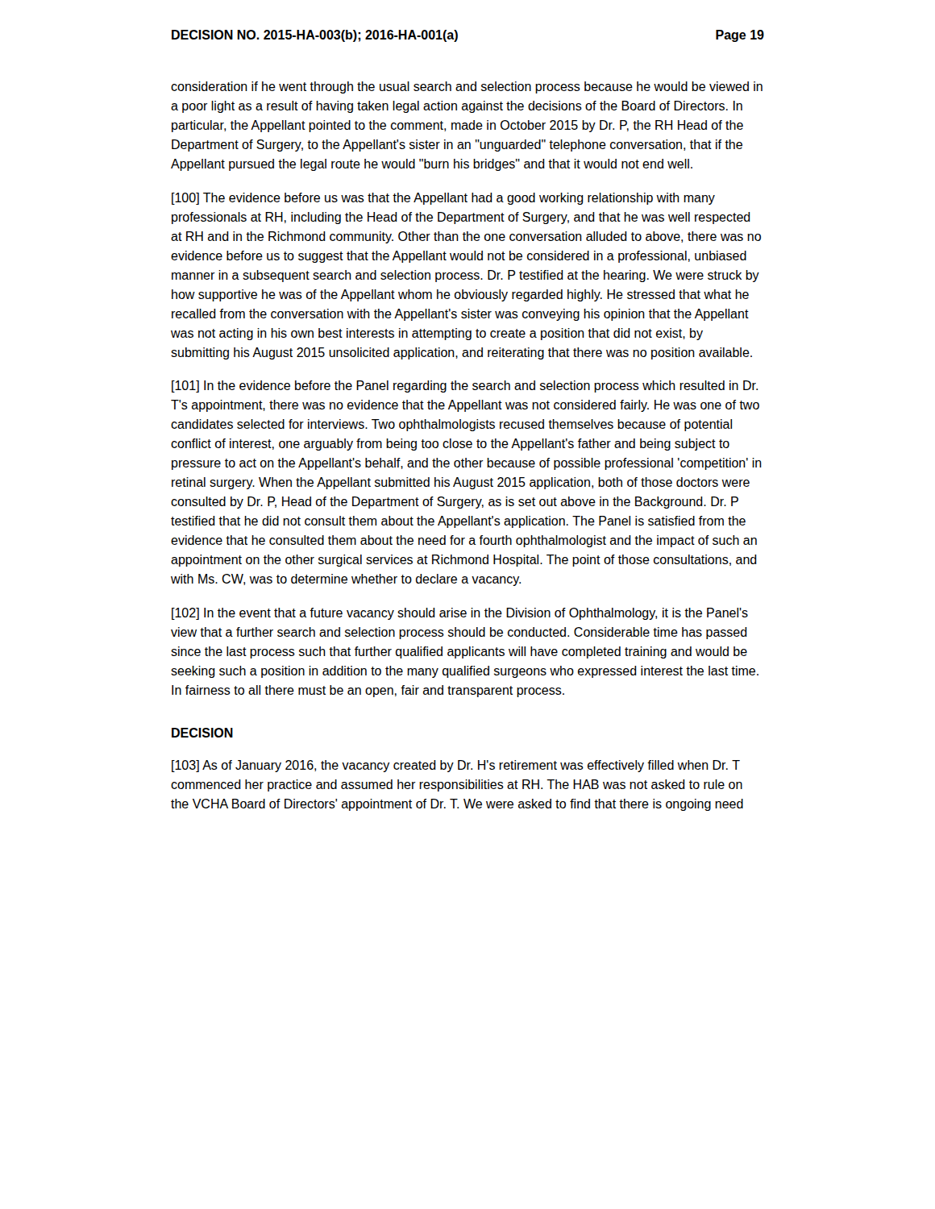DECISION NO. 2015-HA-003(b); 2016-HA-001(a) Page 19
consideration if he went through the usual search and selection process because he would be viewed in a poor light as a result of having taken legal action against the decisions of the Board of Directors. In particular, the Appellant pointed to the comment, made in October 2015 by Dr. P, the RH Head of the Department of Surgery, to the Appellant's sister in an "unguarded" telephone conversation, that if the Appellant pursued the legal route he would "burn his bridges" and that it would not end well.
[100] The evidence before us was that the Appellant had a good working relationship with many professionals at RH, including the Head of the Department of Surgery, and that he was well respected at RH and in the Richmond community. Other than the one conversation alluded to above, there was no evidence before us to suggest that the Appellant would not be considered in a professional, unbiased manner in a subsequent search and selection process. Dr. P testified at the hearing. We were struck by how supportive he was of the Appellant whom he obviously regarded highly. He stressed that what he recalled from the conversation with the Appellant's sister was conveying his opinion that the Appellant was not acting in his own best interests in attempting to create a position that did not exist, by submitting his August 2015 unsolicited application, and reiterating that there was no position available.
[101] In the evidence before the Panel regarding the search and selection process which resulted in Dr. T's appointment, there was no evidence that the Appellant was not considered fairly. He was one of two candidates selected for interviews. Two ophthalmologists recused themselves because of potential conflict of interest, one arguably from being too close to the Appellant's father and being subject to pressure to act on the Appellant's behalf, and the other because of possible professional 'competition' in retinal surgery. When the Appellant submitted his August 2015 application, both of those doctors were consulted by Dr. P, Head of the Department of Surgery, as is set out above in the Background. Dr. P testified that he did not consult them about the Appellant's application. The Panel is satisfied from the evidence that he consulted them about the need for a fourth ophthalmologist and the impact of such an appointment on the other surgical services at Richmond Hospital. The point of those consultations, and with Ms. CW, was to determine whether to declare a vacancy.
[102] In the event that a future vacancy should arise in the Division of Ophthalmology, it is the Panel's view that a further search and selection process should be conducted. Considerable time has passed since the last process such that further qualified applicants will have completed training and would be seeking such a position in addition to the many qualified surgeons who expressed interest the last time. In fairness to all there must be an open, fair and transparent process.
DECISION
[103] As of January 2016, the vacancy created by Dr. H's retirement was effectively filled when Dr. T commenced her practice and assumed her responsibilities at RH. The HAB was not asked to rule on the VCHA Board of Directors' appointment of Dr. T. We were asked to find that there is ongoing need